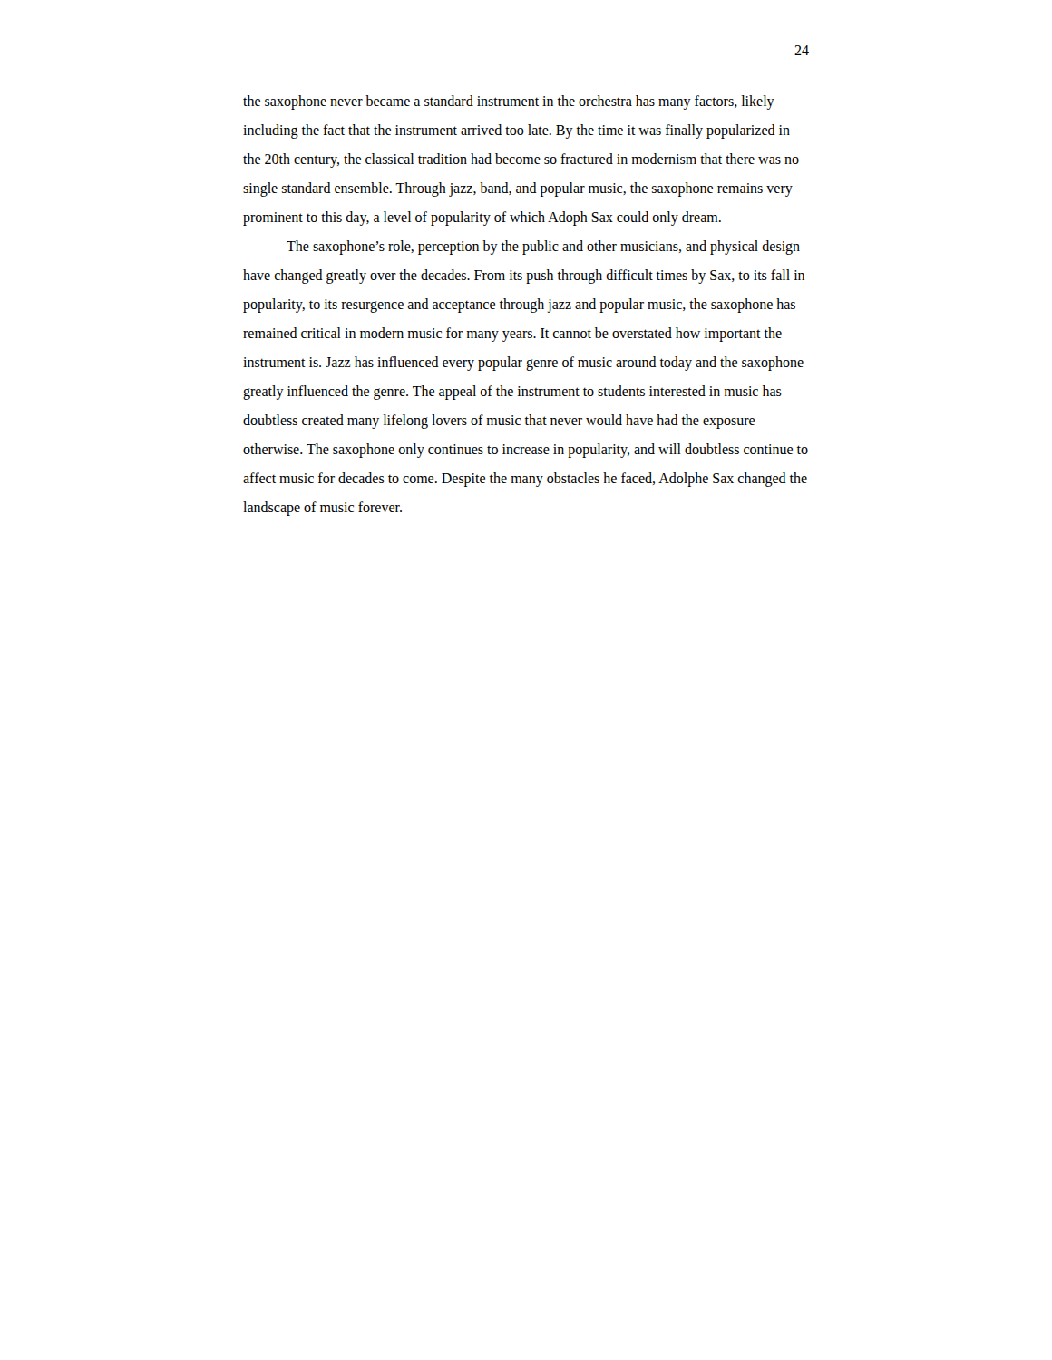24
the saxophone never became a standard instrument in the orchestra has many factors, likely including the fact that the instrument arrived too late. By the time it was finally popularized in the 20th century, the classical tradition had become so fractured in modernism that there was no single standard ensemble. Through jazz, band, and popular music, the saxophone remains very prominent to this day, a level of popularity of which Adoph Sax could only dream.
The saxophone’s role, perception by the public and other musicians, and physical design have changed greatly over the decades. From its push through difficult times by Sax, to its fall in popularity, to its resurgence and acceptance through jazz and popular music, the saxophone has remained critical in modern music for many years. It cannot be overstated how important the instrument is. Jazz has influenced every popular genre of music around today and the saxophone greatly influenced the genre. The appeal of the instrument to students interested in music has doubtless created many lifelong lovers of music that never would have had the exposure otherwise. The saxophone only continues to increase in popularity, and will doubtless continue to affect music for decades to come. Despite the many obstacles he faced, Adolphe Sax changed the landscape of music forever.